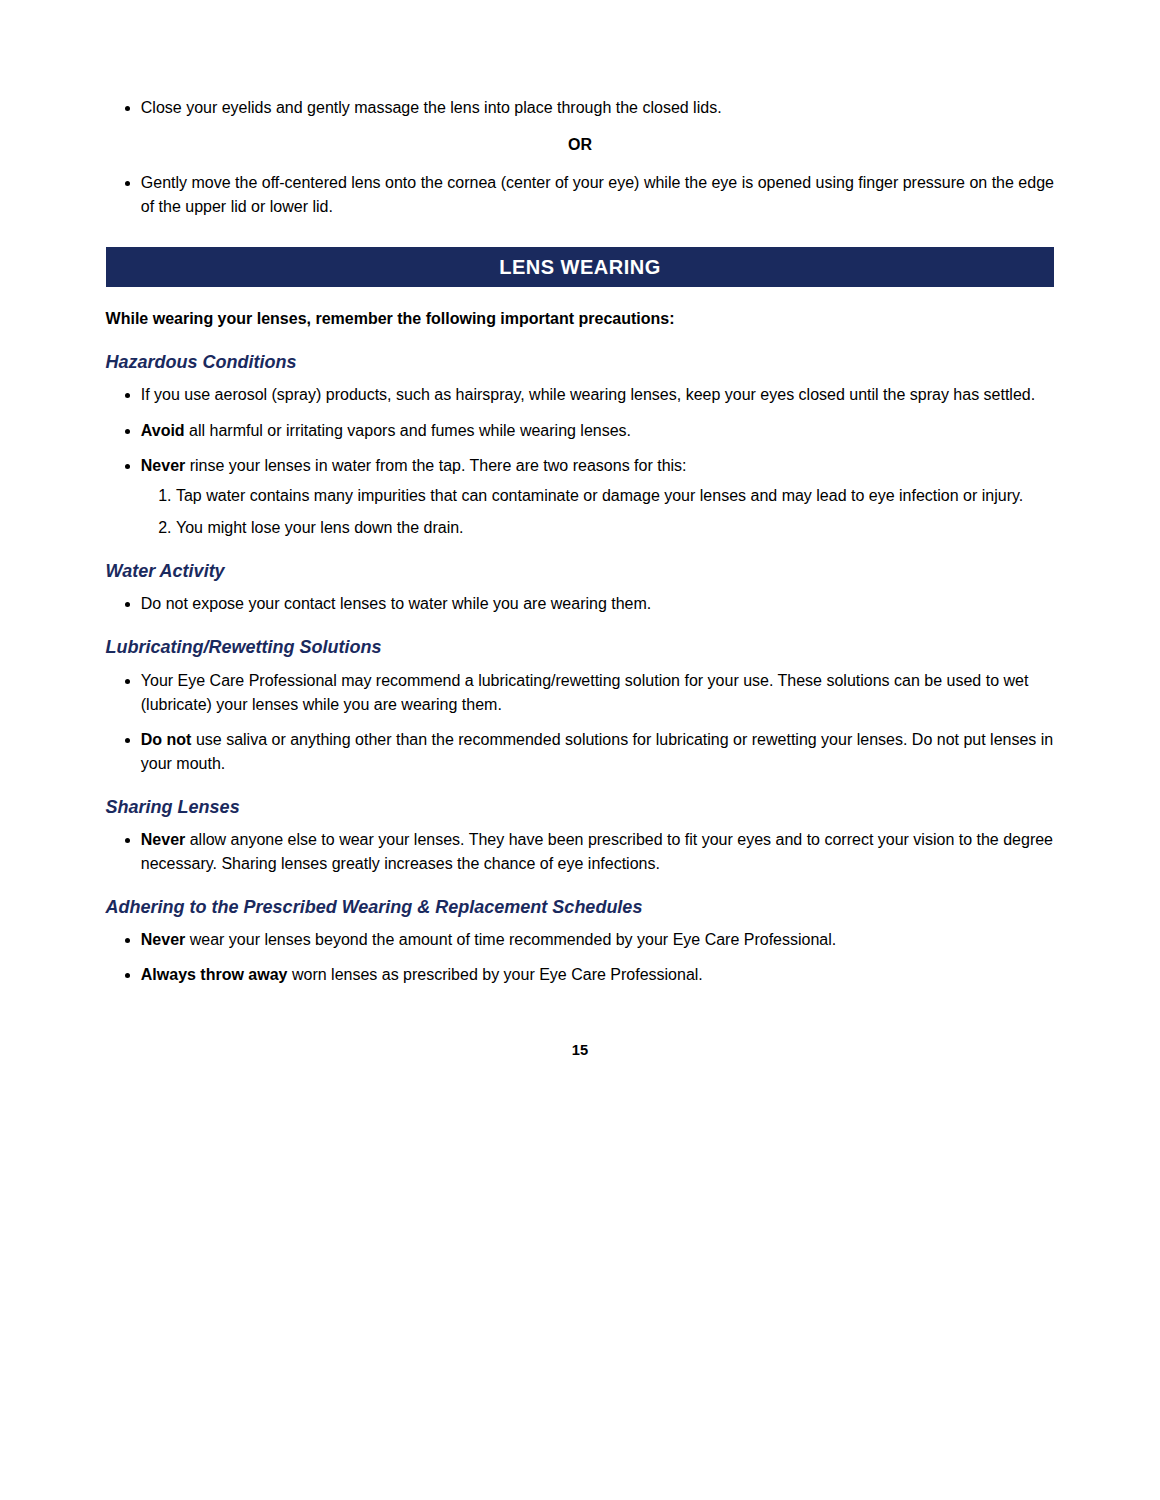Close your eyelids and gently massage the lens into place through the closed lids.
OR
Gently move the off-centered lens onto the cornea (center of your eye) while the eye is opened using finger pressure on the edge of the upper lid or lower lid.
LENS WEARING
While wearing your lenses, remember the following important precautions:
Hazardous Conditions
If you use aerosol (spray) products, such as hairspray, while wearing lenses, keep your eyes closed until the spray has settled.
Avoid all harmful or irritating vapors and fumes while wearing lenses.
Never rinse your lenses in water from the tap. There are two reasons for this:
Tap water contains many impurities that can contaminate or damage your lenses and may lead to eye infection or injury.
You might lose your lens down the drain.
Water Activity
Do not expose your contact lenses to water while you are wearing them.
Lubricating/Rewetting Solutions
Your Eye Care Professional may recommend a lubricating/rewetting solution for your use. These solutions can be used to wet (lubricate) your lenses while you are wearing them.
Do not use saliva or anything other than the recommended solutions for lubricating or rewetting your lenses. Do not put lenses in your mouth.
Sharing Lenses
Never allow anyone else to wear your lenses. They have been prescribed to fit your eyes and to correct your vision to the degree necessary. Sharing lenses greatly increases the chance of eye infections.
Adhering to the Prescribed Wearing & Replacement Schedules
Never wear your lenses beyond the amount of time recommended by your Eye Care Professional.
Always throw away worn lenses as prescribed by your Eye Care Professional.
15